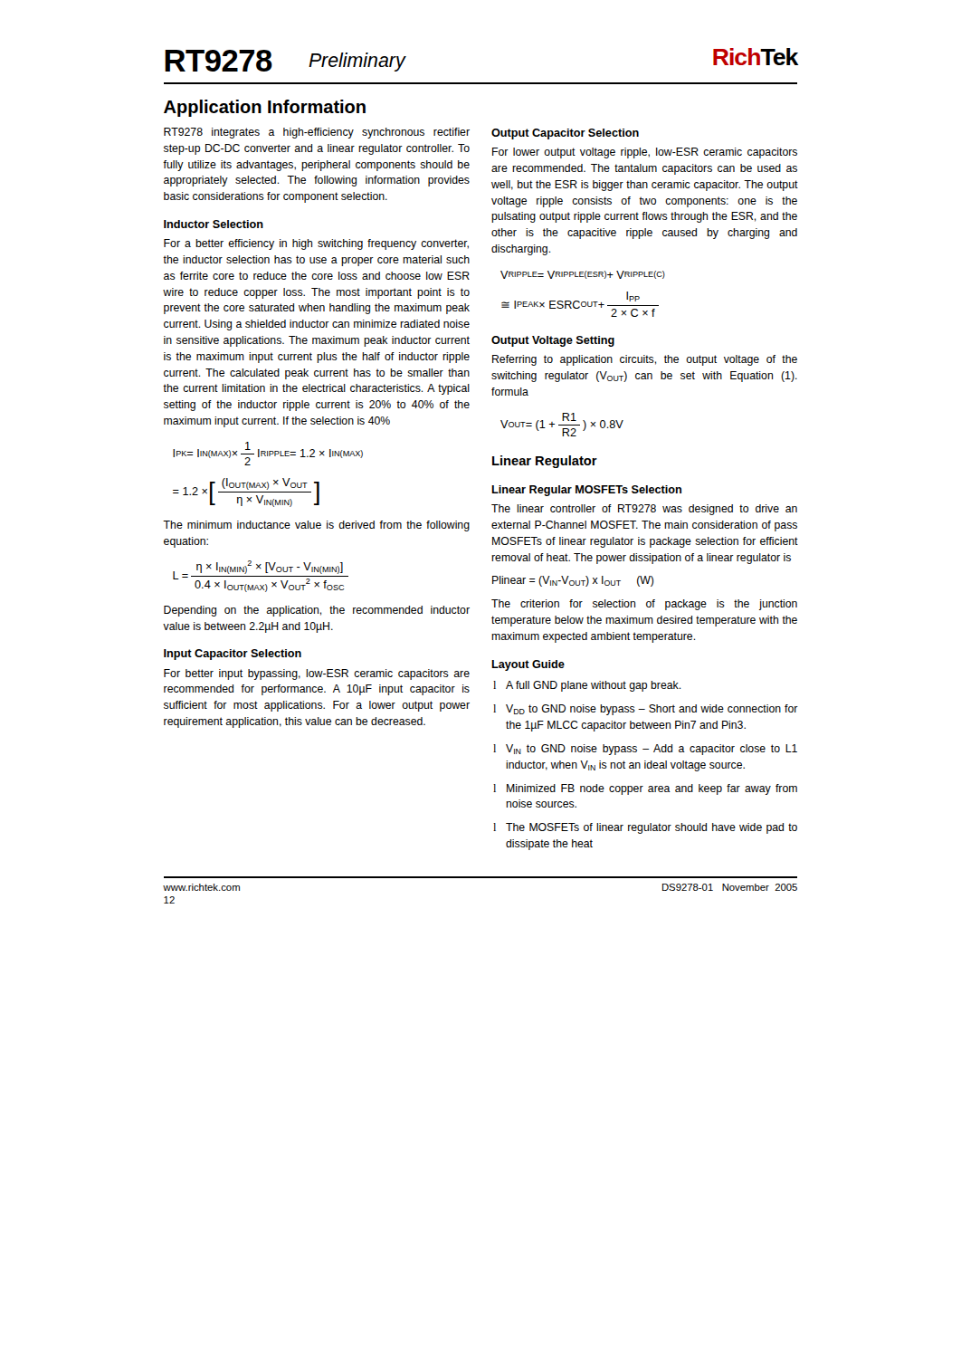RT9278
Preliminary
Rich Tek
Application Information
RT9278 integrates a high-efficiency synchronous rectifier step-up DC-DC converter and a linear regulator controller. To fully utilize its advantages, peripheral components should be appropriately selected. The following information provides basic considerations for component selection.
Inductor Selection
For a better efficiency in high switching frequency converter, the inductor selection has to use a proper core material such as ferrite core to reduce the core loss and choose low ESR wire to reduce copper loss. The most important point is to prevent the core saturated when handling the maximum peak current. Using a shielded inductor can minimize radiated noise in sensitive applications. The maximum peak inductor current is the maximum input current plus the half of inductor ripple current. The calculated peak current has to be smaller than the current limitation in the electrical characteristics. A typical setting of the inductor ripple current is 20% to 40% of the maximum input current. If the selection is 40%
IPK = IIN(MAX) × 12 IRIPPLE = 1.2 × IIN(MAX)
= 1.2 × [ (IOUT(MAX) × VOUT η × VIN(MIN) ]
The minimum inductance value is derived from the following equation:
L = η × IIN(MIN)2 × [VOUT - VIN(MIN)] 0.4 × IOUT(MAX) × VOUT2 × fOSC
Depending on the application, the recommended inductor value is between 2.2µH and 10µH.
Input Capacitor Selection
For better input bypassing, low-ESR ceramic capacitors are recommended for performance. A 10µF input capacitor is sufficient for most applications. For a lower output power requirement application, this value can be decreased.
Output Capacitor Selection
For lower output voltage ripple, low-ESR ceramic capacitors are recommended. The tantalum capacitors can be used as well, but the ESR is bigger than ceramic capacitor. The output voltage ripple consists of two components: one is the pulsating output ripple current flows through the ESR, and the other is the capacitive ripple caused by charging and discharging.
VRIPPLE = VRIPPLE(ESR) + VRIPPLE(C)
≅ IPEAK × ESRCOUT + IPP 2 × C × f
Output Voltage Setting
Referring to application circuits, the output voltage of the switching regulator (VOUT) can be set with Equation (1). formula
VOUT = (1 + R1 R2 ) × 0.8V
Linear Regulator
Linear Regular MOSFETs Selection
The linear controller of RT9278 was designed to drive an external P-Channel MOSFET. The main consideration of pass MOSFETs of linear regulator is package selection for efficient removal of heat. The power dissipation of a linear regulator is
Plinear = (VIN-VOUT) x IOUT (W)
The criterion for selection of package is the junction temperature below the maximum desired temperature with the maximum expected ambient temperature.
Layout Guide
A full GND plane without gap break.
VDD to GND noise bypass – Short and wide connection for the 1µF MLCC capacitor between Pin7 and Pin3.
VIN to GND noise bypass – Add a capacitor close to L1 inductor, when VIN is not an ideal voltage source.
Minimized FB node copper area and keep far away from noise sources.
The MOSFETs of linear regulator should have wide pad to dissipate the heat
www.richtek.com
12
DS9278-01 November 2005